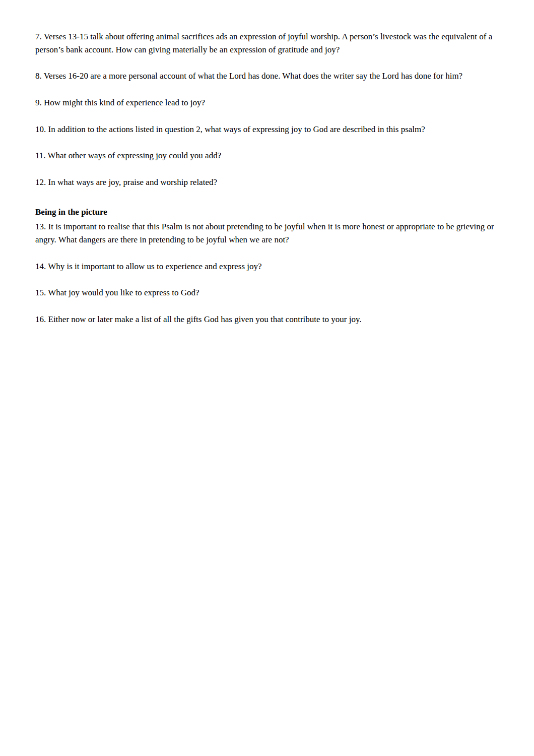7. Verses 13-15 talk about offering animal sacrifices ads an expression of joyful worship. A person’s livestock was the equivalent of a person’s bank account. How can giving materially be an expression of gratitude and joy?
8. Verses 16-20 are a more personal account of what the Lord has done. What does the writer say the Lord has done for him?
9. How might this kind of experience lead to joy?
10. In addition to the actions listed in question 2, what ways of expressing joy to God are described in this psalm?
11. What other ways of expressing joy could you add?
12. In what ways are joy, praise and worship related?
Being in the picture
13. It is important to realise that this Psalm is not about pretending to be joyful when it is more honest or appropriate to be grieving or angry. What dangers are there in pretending to be joyful when we are not?
14. Why is it important to allow us to experience and express joy?
15. What joy would you like to express to God?
16. Either now or later make a list of all the gifts God has given you that contribute to your joy.